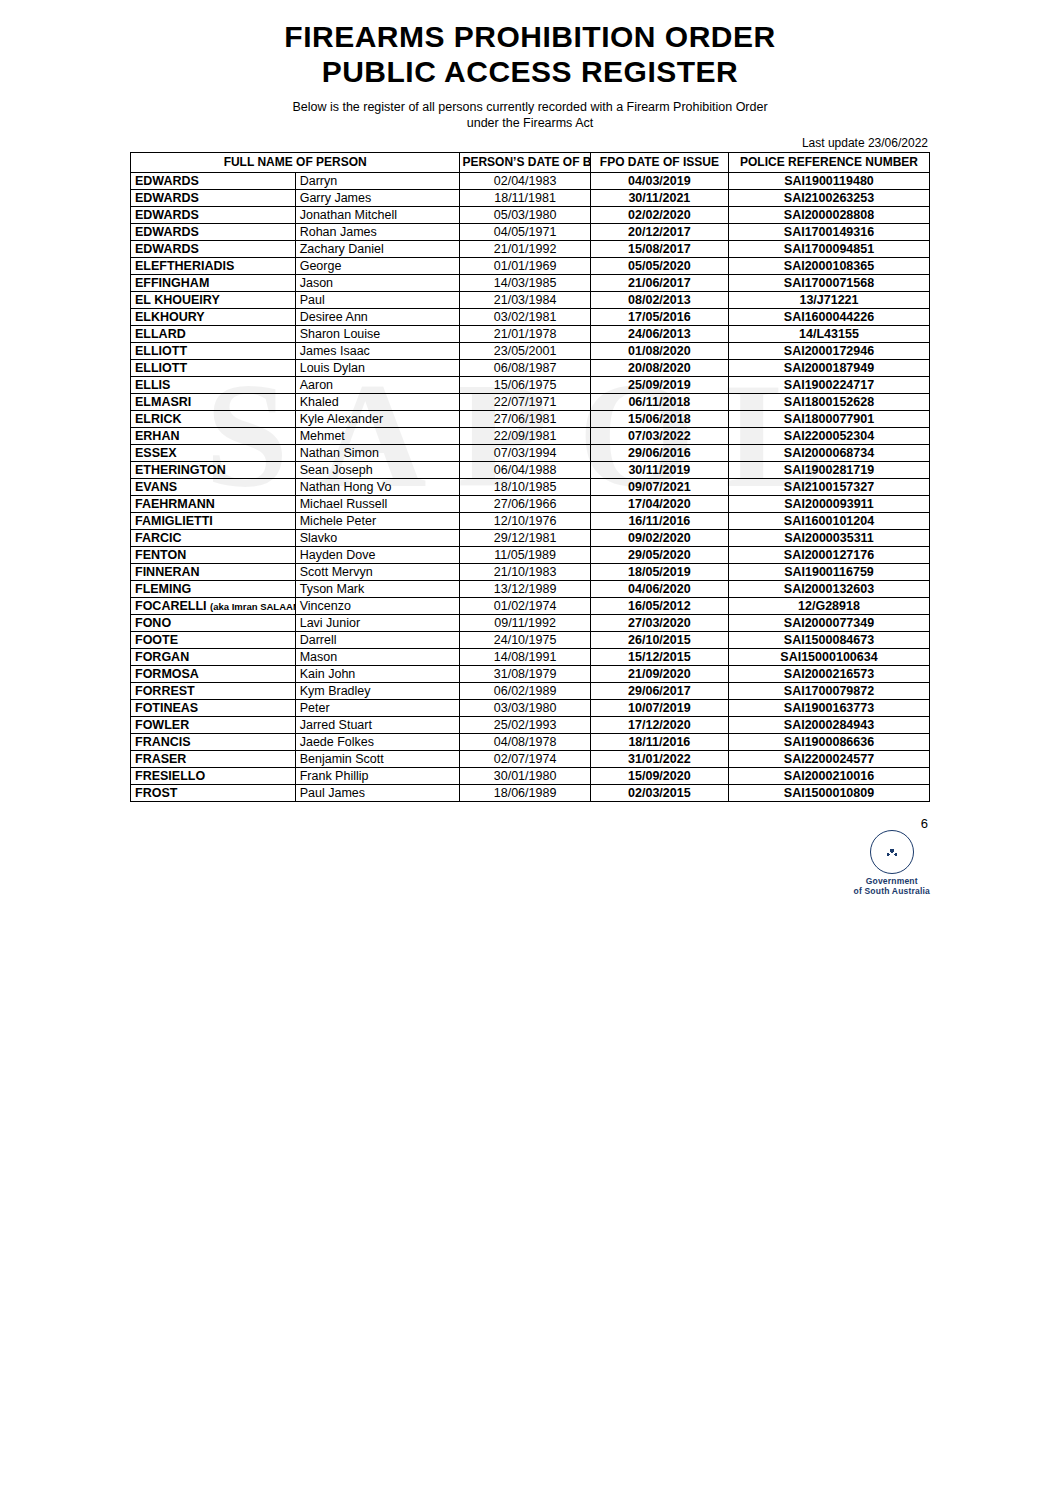SAPOL
FIREARMS PROHIBITION ORDER
PUBLIC ACCESS REGISTER
Below is the register of all persons currently recorded with a Firearm Prohibition Order
under the Firearms Act
Last update 23/06/2022
| FULL NAME OF PERSON | PERSON’S DATE OF BIRTH | FPO DATE OF ISSUE | POLICE REFERENCE NUMBER |
| --- | --- | --- | --- |
| EDWARDS | Darryn | 02/04/1983 | 04/03/2019 | SAI1900119480 |
| EDWARDS | Garry James | 18/11/1981 | 30/11/2021 | SAI2100263253 |
| EDWARDS | Jonathan Mitchell | 05/03/1980 | 02/02/2020 | SAI2000028808 |
| EDWARDS | Rohan James | 04/05/1971 | 20/12/2017 | SAI1700149316 |
| EDWARDS | Zachary Daniel | 21/01/1992 | 15/08/2017 | SAI1700094851 |
| ELEFTHERIADIS | George | 01/01/1969 | 05/05/2020 | SAI2000108365 |
| EFFINGHAM | Jason | 14/03/1985 | 21/06/2017 | SAI1700071568 |
| EL KHOUEIRY | Paul | 21/03/1984 | 08/02/2013 | 13/J71221 |
| ELKHOURY | Desiree Ann | 03/02/1981 | 17/05/2016 | SAI1600044226 |
| ELLARD | Sharon Louise | 21/01/1978 | 24/06/2013 | 14/L43155 |
| ELLIOTT | James Isaac | 23/05/2001 | 01/08/2020 | SAI2000172946 |
| ELLIOTT | Louis Dylan | 06/08/1987 | 20/08/2020 | SAI2000187949 |
| ELLIS | Aaron | 15/06/1975 | 25/09/2019 | SAI1900224717 |
| ELMASRI | Khaled | 22/07/1971 | 06/11/2018 | SAI1800152628 |
| ELRICK | Kyle Alexander | 27/06/1981 | 15/06/2018 | SAI1800077901 |
| ERHAN | Mehmet | 22/09/1981 | 07/03/2022 | SAI2200052304 |
| ESSEX | Nathan Simon | 07/03/1994 | 29/06/2016 | SAI2000068734 |
| ETHERINGTON | Sean Joseph | 06/04/1988 | 30/11/2019 | SAI1900281719 |
| EVANS | Nathan Hong Vo | 18/10/1985 | 09/07/2021 | SAI2100157327 |
| FAEHRMANN | Michael Russell | 27/06/1966 | 17/04/2020 | SAI2000093911 |
| FAMIGLIETTI | Michele Peter | 12/10/1976 | 16/11/2016 | SAI1600101204 |
| FARCIC | Slavko | 29/12/1981 | 09/02/2020 | SAI2000035311 |
| FENTON | Hayden Dove | 11/05/1989 | 29/05/2020 | SAI2000127176 |
| FINNERAN | Scott Mervyn | 21/10/1983 | 18/05/2019 | SAI1900116759 |
| FLEMING | Tyson Mark | 13/12/1989 | 04/06/2020 | SAI2000132603 |
| FOCARELLI (aka Imran SALAAM) | Vincenzo | 01/02/1974 | 16/05/2012 | 12/G28918 |
| FONO | Lavi Junior | 09/11/1992 | 27/03/2020 | SAI2000077349 |
| FOOTE | Darrell | 24/10/1975 | 26/10/2015 | SAI1500084673 |
| FORGAN | Mason | 14/08/1991 | 15/12/2015 | SAI15000100634 |
| FORMOSA | Kain John | 31/08/1979 | 21/09/2020 | SAI2000216573 |
| FORREST | Kym Bradley | 06/02/1989 | 29/06/2017 | SAI1700079872 |
| FOTINEAS | Peter | 03/03/1980 | 10/07/2019 | SAI1900163773 |
| FOWLER | Jarred Stuart | 25/02/1993 | 17/12/2020 | SAI2000284943 |
| FRANCIS | Jaede Folkes | 04/08/1978 | 18/11/2016 | SAI1900086636 |
| FRASER | Benjamin Scott | 02/07/1974 | 31/01/2022 | SAI2200024577 |
| FRESIELLO | Frank Phillip | 30/01/1980 | 15/09/2020 | SAI2000210016 |
| FROST | Paul James | 18/06/1989 | 02/03/2015 | SAI1500010809 |
6
Government
of South Australia